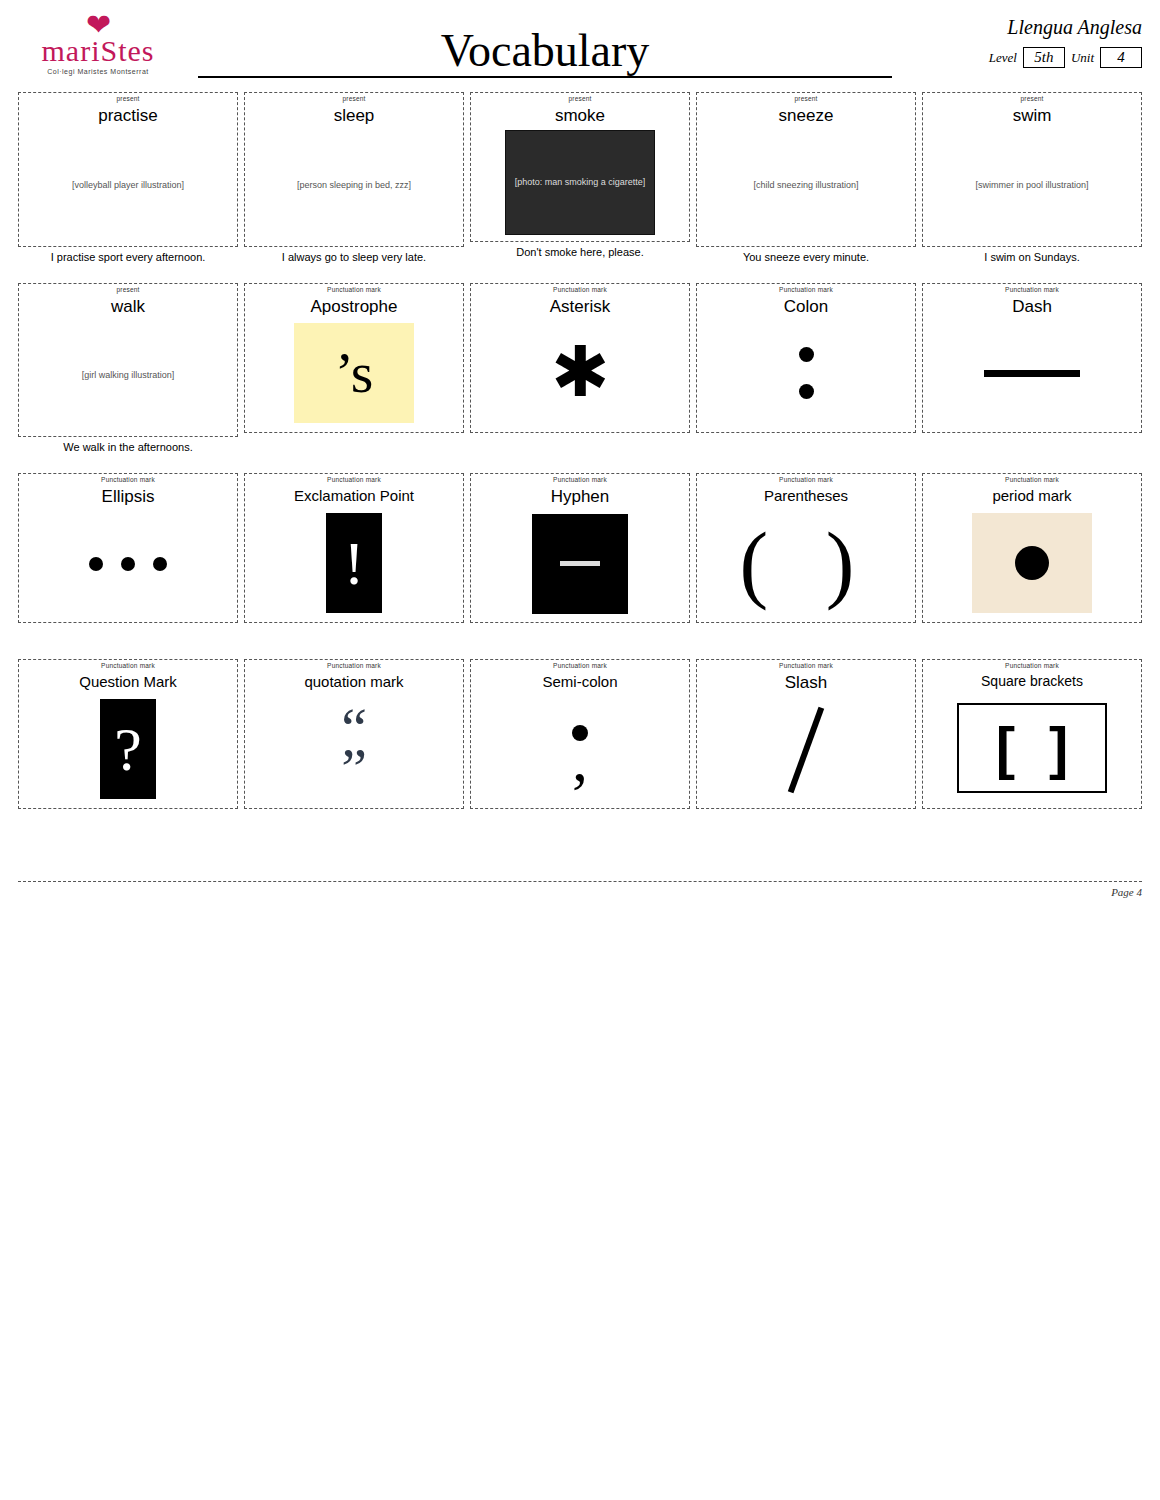❤ mariStes
Col·legi Maristes Montserrat
Vocabulary
Llengua Anglesa
Level 5th Unit 4
present
practise
[volleyball player illustration]
I practise sport every afternoon.
present
sleep
[person sleeping in bed, zzz]
I always go to sleep very late.
present
smoke
[photo: man smoking a cigarette]
Don't smoke here, please.
present
sneeze
[child sneezing illustration]
You sneeze every minute.
present
swim
[swimmer in pool illustration]
I swim on Sundays.
present
walk
[girl walking illustration]
We walk in the afternoons.
Punctuation mark
Apostrophe
’s
Punctuation mark
Asterisk
✱
Punctuation mark
Colon
Punctuation mark
Dash
Punctuation mark
Ellipsis
Punctuation mark
Exclamation Point
!
Punctuation mark
Hyphen
Punctuation mark
Parentheses
( )
Punctuation mark
period mark
Punctuation mark
Question Mark
?
Punctuation mark
quotation mark
“ ”
Punctuation mark
Semi-colon
,
Punctuation mark
Slash
Punctuation mark
Square brackets
[]
Page 4